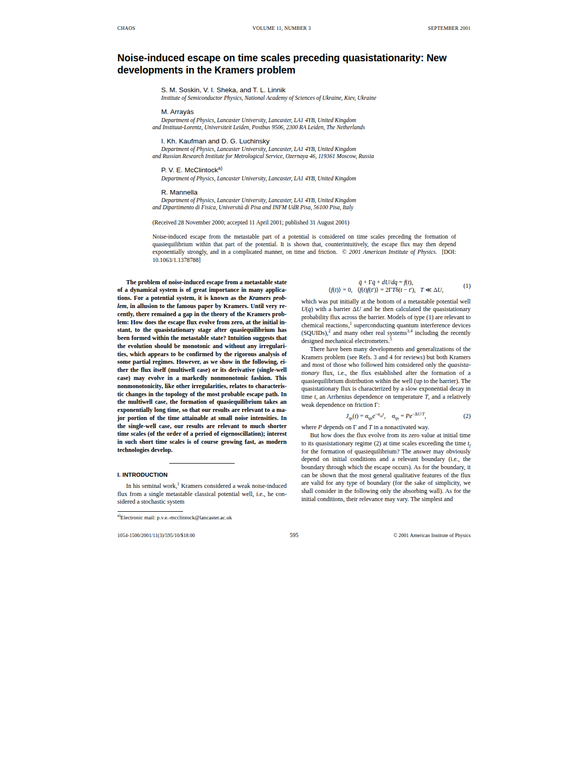CHAOS VOLUME 11, NUMBER 3 SEPTEMBER 2001
Noise-induced escape on time scales preceding quasistationarity: New developments in the Kramers problem
S. M. Soskin, V. I. Sheka, and T. L. Linnik
Institute of Semiconductor Physics, National Academy of Sciences of Ukraine, Kiev, Ukraine
M. Arrayás
Department of Physics, Lancaster University, Lancaster, LA1 4YB, United Kingdom
and Instituut-Lorentz, Universiteit Leiden, Postbus 9506, 2300 RA Leiden, The Netherlands
I. Kh. Kaufman and D. G. Luchinsky
Department of Physics, Lancaster University, Lancaster, LA1 4YB, United Kingdom
and Russian Research Institute for Metrological Service, Ozernaya 46, 119361 Moscow, Russia
P. V. E. McClintocka)
Department of Physics, Lancaster University, Lancaster, LA1 4YB, United Kingdom
R. Mannella
Department of Physics, Lancaster University, Lancaster, LA1 4YB, United Kingdom
and Dipartimento di Fisica, Università di Pisa and INFM UdR Pisa, 56100 Pisa, Italy
(Received 28 November 2000; accepted 11 April 2001; published 31 August 2001)
Noise-induced escape from the metastable part of a potential is considered on time scales preceding the formation of quasiequilibrium within that part of the potential. It is shown that, counterintuitively, the escape flux may then depend exponentially strongly, and in a complicated manner, on time and friction. © 2001 American Institute of Physics. [DOI: 10.1063/1.1378788]
The problem of noise-induced escape from a metastable state of a dynamical system is of great importance in many applications. For a potential system, it is known as the Kramers problem, in allusion to the famous paper by Kramers. Until very recently, there remained a gap in the theory of the Kramers problem: How does the escape flux evolve from zero, at the initial instant, to the quasistationary stage after quasiequilibrium has been formed within the metastable state? Intuition suggests that the evolution should be monotonic and without any irregularities, which appears to be confirmed by the rigorous analysis of some partial regimes. However, as we show in the following, either the flux itself (multiwell case) or its derivative (single-well case) may evolve in a markedly nonmonotonic fashion. This nonmonotonicity, like other irregularities, relates to characteristic changes in the topology of the most probable escape path. In the multiwell case, the formation of quasiequilibrium takes an exponentially long time, so that our results are relevant to a major portion of the time attainable at small noise intensities. In the single-well case, our results are relevant to much shorter time scales (of the order of a period of eigenoscillation); interest in such short time scales is of course growing fast, as modern technologies develop.
I. INTRODUCTION
In his seminal work,1 Kramers considered a weak noise-induced flux from a single metastable classical potential well, i.e., he considered a stochastic system
q̈ + Γq̇ + dU/dq = f(t),
⟨f(t)⟩ = 0, ⟨f(t)f(t′)⟩ = 2ΓTδ(t − t′), T ≪ ΔU,
(1)
which was put initially at the bottom of a metastable potential well U(q) with a barrier ΔU and he then calculated the quasistationary probability flux across the barrier. Models of type (1) are relevant to chemical reactions,1 superconducting quantum interference devices (SQUIDs),2 and many other real systems3,4 including the recently designed mechanical electrometers.5
There have been many developments and generalizations of the Kramers problem (see Refs. 3 and 4 for reviews) but both Kramers and most of those who followed him considered only the quasistationary flux, i.e., the flux established after the formation of a quasiequilibrium distribution within the well (up to the barrier). The quasistationary flux is characterized by a slow exponential decay in time t, an Arrhenius dependence on temperature T, and a relatively weak dependence on friction Γ:
Jqs(t) = αqse−αqst, αqs = Pe−ΔU/T,
(2)
where P depends on Γ and T in a nonactivated way.
But how does the flux evolve from its zero value at initial time to its quasistationary regime (2) at time scales exceeding the time tf for the formation of quasiequilibrium? The answer may obviously depend on initial conditions and a relevant boundary (i.e., the boundary through which the escape occurs). As for the boundary, it can be shown that the most general qualitative features of the flux are valid for any type of boundary (for the sake of simplicity, we shall consider in the following only the absorbing wall). As for the initial conditions, their relevance may vary. The simplest and
a)Electronic mail: p.v.e.-mcclintock@lancaster.ac.uk
1054-1500/2001/11(3)/595/10/$18.00 595 © 2001 American Institute of Physics